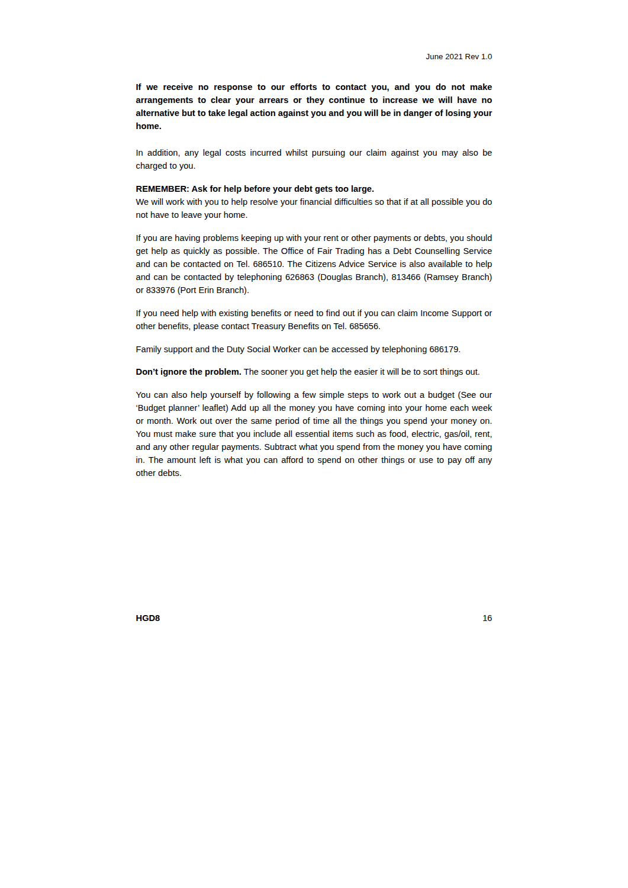June 2021 Rev 1.0
If we receive no response to our efforts to contact you, and you do not make arrangements to clear your arrears or they continue to increase we will have no alternative but to take legal action against you and you will be in danger of losing your home.
In addition, any legal costs incurred whilst pursuing our claim against you may also be charged to you.
REMEMBER: Ask for help before your debt gets too large.
We will work with you to help resolve your financial difficulties so that if at all possible you do not have to leave your home.
If you are having problems keeping up with your rent or other payments or debts, you should get help as quickly as possible. The Office of Fair Trading has a Debt Counselling Service and can be contacted on Tel. 686510. The Citizens Advice Service is also available to help and can be contacted by telephoning 626863 (Douglas Branch), 813466 (Ramsey Branch) or 833976 (Port Erin Branch).
If you need help with existing benefits or need to find out if you can claim Income Support or other benefits, please contact Treasury Benefits on Tel. 685656.
Family support and the Duty Social Worker can be accessed by telephoning 686179.
Don’t ignore the problem. The sooner you get help the easier it will be to sort things out.
You can also help yourself by following a few simple steps to work out a budget (See our ‘Budget planner’ leaflet) Add up all the money you have coming into your home each week or month. Work out over the same period of time all the things you spend your money on. You must make sure that you include all essential items such as food, electric, gas/oil, rent, and any other regular payments. Subtract what you spend from the money you have coming in. The amount left is what you can afford to spend on other things or use to pay off any other debts.
HGD8 16